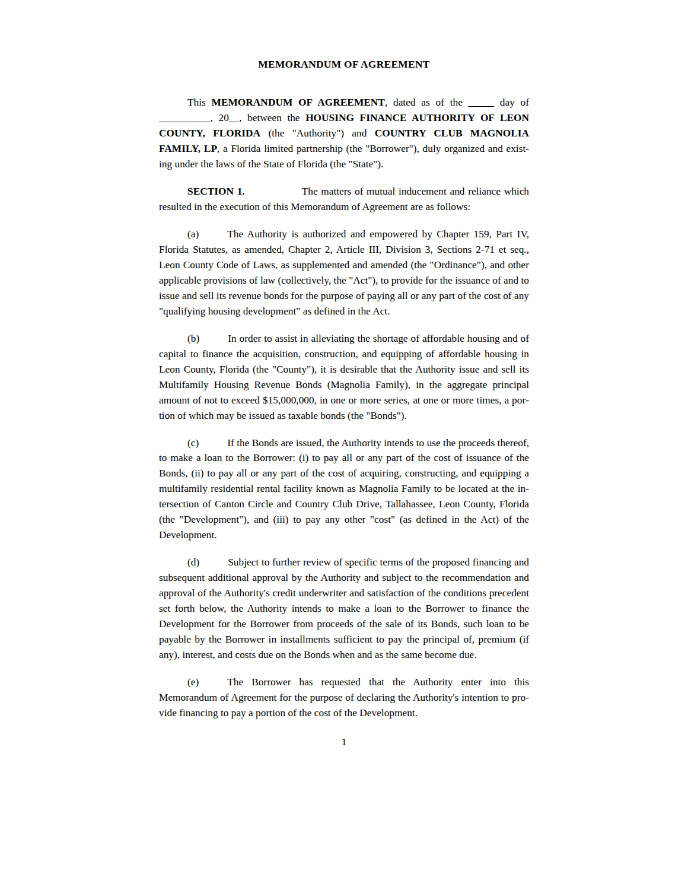MEMORANDUM OF AGREEMENT
This MEMORANDUM OF AGREEMENT, dated as of the _____ day of __________, 20__, between the HOUSING FINANCE AUTHORITY OF LEON COUNTY, FLORIDA (the "Authority") and COUNTRY CLUB MAGNOLIA FAMILY, LP, a Florida limited partnership (the "Borrower"), duly organized and existing under the laws of the State of Florida (the "State").
SECTION 1. The matters of mutual inducement and reliance which resulted in the execution of this Memorandum of Agreement are as follows:
(a) The Authority is authorized and empowered by Chapter 159, Part IV, Florida Statutes, as amended, Chapter 2, Article III, Division 3, Sections 2-71 et seq., Leon County Code of Laws, as supplemented and amended (the "Ordinance"), and other applicable provisions of law (collectively, the "Act"), to provide for the issuance of and to issue and sell its revenue bonds for the purpose of paying all or any part of the cost of any "qualifying housing development" as defined in the Act.
(b) In order to assist in alleviating the shortage of affordable housing and of capital to finance the acquisition, construction, and equipping of affordable housing in Leon County, Florida (the "County"), it is desirable that the Authority issue and sell its Multifamily Housing Revenue Bonds (Magnolia Family), in the aggregate principal amount of not to exceed $15,000,000, in one or more series, at one or more times, a portion of which may be issued as taxable bonds (the "Bonds").
(c) If the Bonds are issued, the Authority intends to use the proceeds thereof, to make a loan to the Borrower: (i) to pay all or any part of the cost of issuance of the Bonds, (ii) to pay all or any part of the cost of acquiring, constructing, and equipping a multifamily residential rental facility known as Magnolia Family to be located at the intersection of Canton Circle and Country Club Drive, Tallahassee, Leon County, Florida (the "Development"), and (iii) to pay any other "cost" (as defined in the Act) of the Development.
(d) Subject to further review of specific terms of the proposed financing and subsequent additional approval by the Authority and subject to the recommendation and approval of the Authority's credit underwriter and satisfaction of the conditions precedent set forth below, the Authority intends to make a loan to the Borrower to finance the Development for the Borrower from proceeds of the sale of its Bonds, such loan to be payable by the Borrower in installments sufficient to pay the principal of, premium (if any), interest, and costs due on the Bonds when and as the same become due.
(e) The Borrower has requested that the Authority enter into this Memorandum of Agreement for the purpose of declaring the Authority's intention to provide financing to pay a portion of the cost of the Development.
1